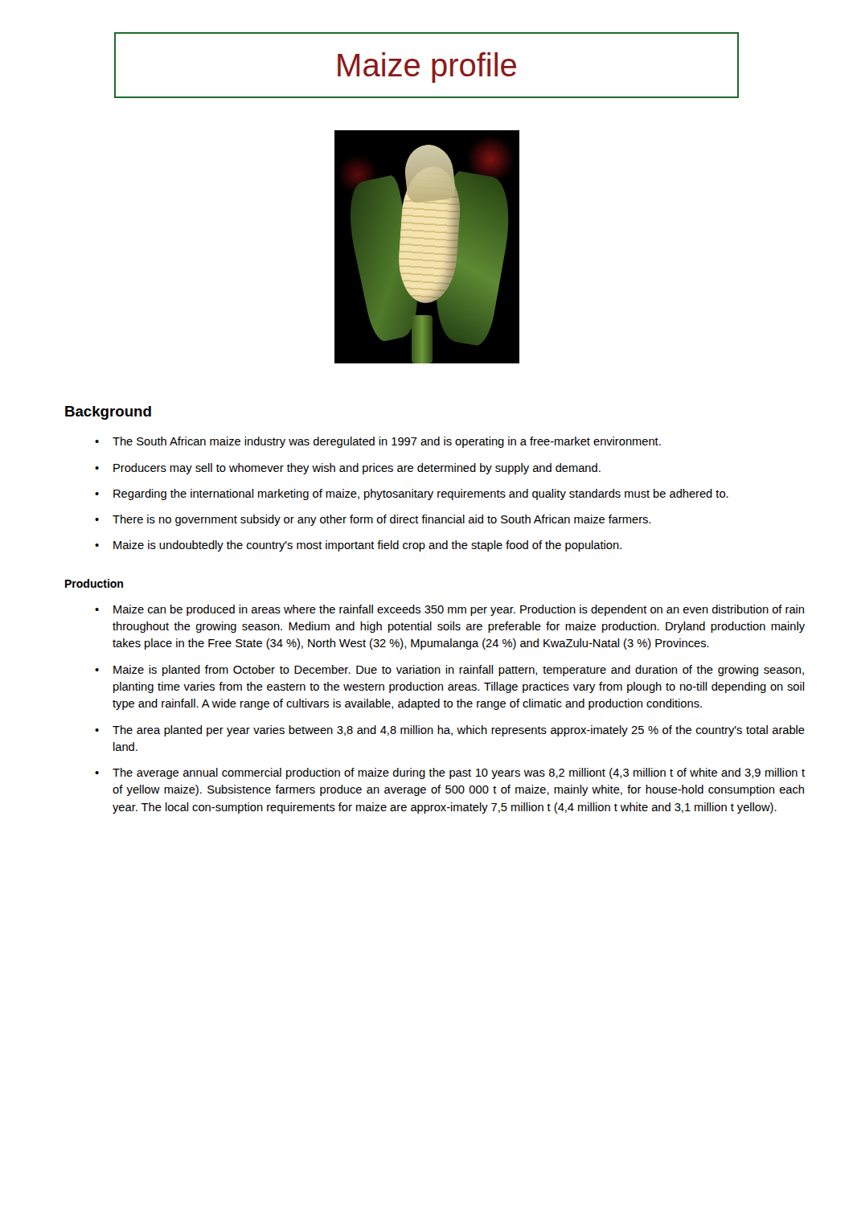Maize profile
Background
The South African maize industry was deregulated in 1997 and is operating in a free-market environment.
Producers may sell to whomever they wish and prices are determined by supply and demand.
Regarding the international marketing of maize, phytosanitary requirements and quality standards must be adhered to.
There is no government subsidy or any other form of direct financial aid to South African maize farmers.
Maize is undoubtedly the country's most important field crop and the staple food of the population.
Production
Maize can be produced in areas where the rainfall exceeds 350 mm per year. Production is dependent on an even distribution of rain throughout the growing season. Medium and high potential soils are preferable for maize production. Dryland production mainly takes place in the Free State (34 %), North West (32 %), Mpumalanga (24 %) and KwaZulu-Natal (3 %) Provinces.
Maize is planted from October to December. Due to variation in rainfall pattern, temperature and duration of the growing season, planting time varies from the eastern to the western production areas. Tillage practices vary from plough to no-till depending on soil type and rainfall. A wide range of cultivars is available, adapted to the range of climatic and production conditions.
The area planted per year varies between 3,8 and 4,8 million ha, which represents approx-imately 25 % of the country's total arable land.
The average annual commercial production of maize during the past 10 years was 8,2 milliont (4,3 million t of white and 3,9 million t of yellow maize). Subsistence farmers produce an average of 500 000 t of maize, mainly white, for house-hold consumption each year. The local con-sumption requirements for maize are approx-imately 7,5 million t (4,4 million t white and 3,1 million t yellow).